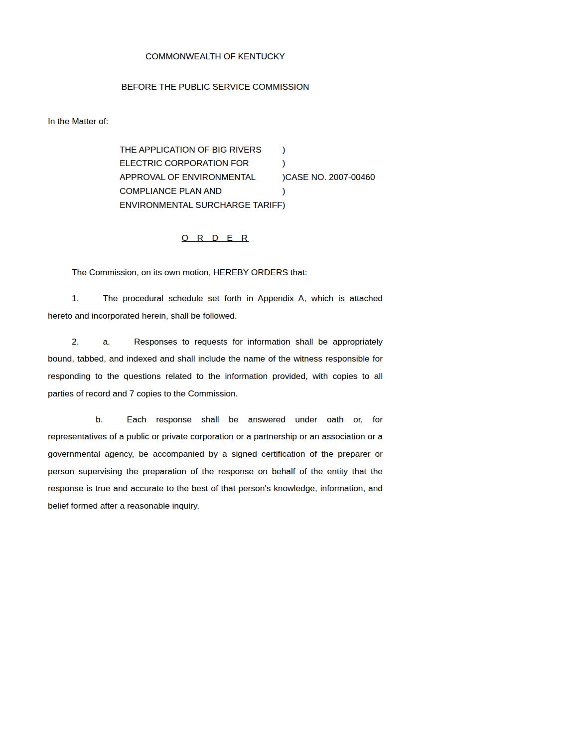COMMONWEALTH OF KENTUCKY
BEFORE THE PUBLIC SERVICE COMMISSION
In the Matter of:
| THE APPLICATION OF BIG RIVERS | ) | |
| ELECTRIC CORPORATION FOR | ) | |
| APPROVAL OF ENVIRONMENTAL | ) | CASE NO. 2007-00460 |
| COMPLIANCE PLAN AND | ) | |
| ENVIRONMENTAL SURCHARGE TARIFF | ) | |
O R D E R
The Commission, on its own motion, HEREBY ORDERS that:
1. The procedural schedule set forth in Appendix A, which is attached hereto and incorporated herein, shall be followed.
2. a. Responses to requests for information shall be appropriately bound, tabbed, and indexed and shall include the name of the witness responsible for responding to the questions related to the information provided, with copies to all parties of record and 7 copies to the Commission.
b. Each response shall be answered under oath or, for representatives of a public or private corporation or a partnership or an association or a governmental agency, be accompanied by a signed certification of the preparer or person supervising the preparation of the response on behalf of the entity that the response is true and accurate to the best of that person's knowledge, information, and belief formed after a reasonable inquiry.